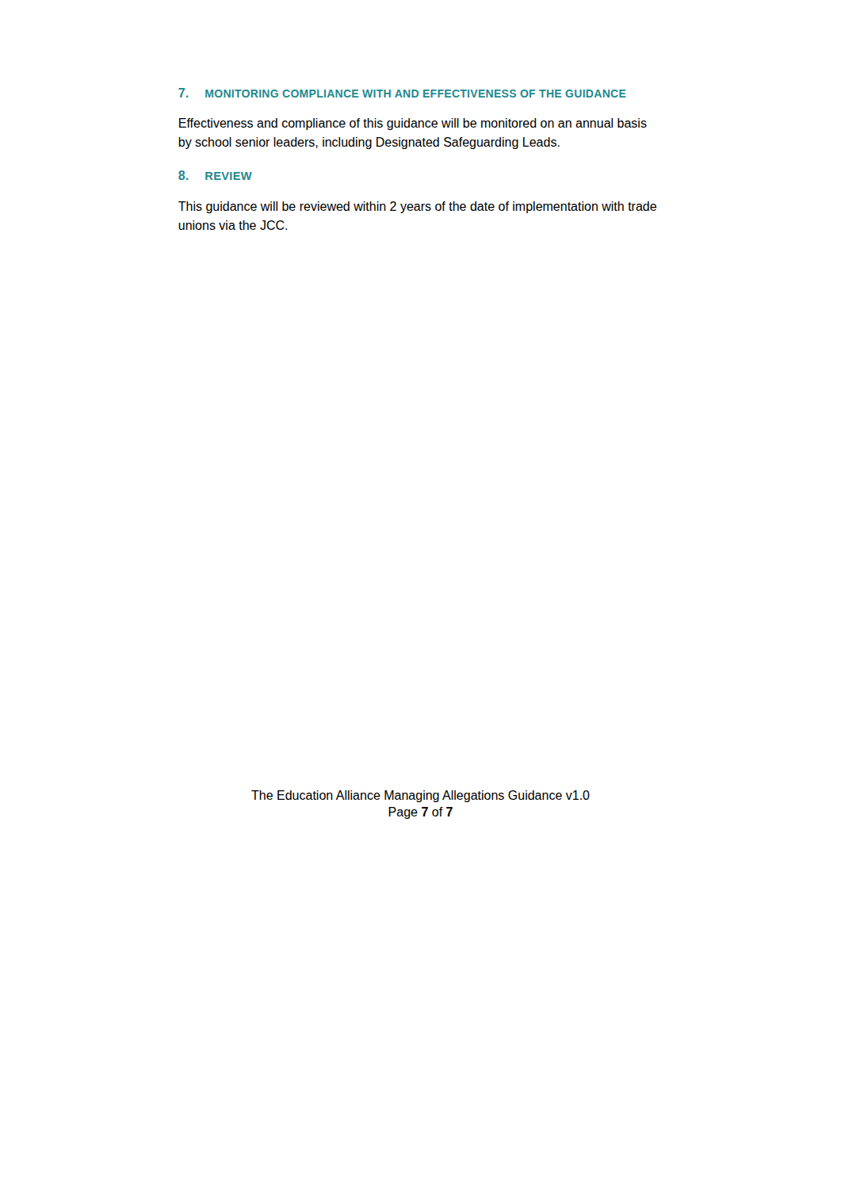7. MONITORING COMPLIANCE WITH AND EFFECTIVENESS OF THE GUIDANCE
Effectiveness and compliance of this guidance will be monitored on an annual basis by school senior leaders, including Designated Safeguarding Leads.
8. REVIEW
This guidance will be reviewed within 2 years of the date of implementation with trade unions via the JCC.
The Education Alliance Managing Allegations Guidance v1.0
Page 7 of 7